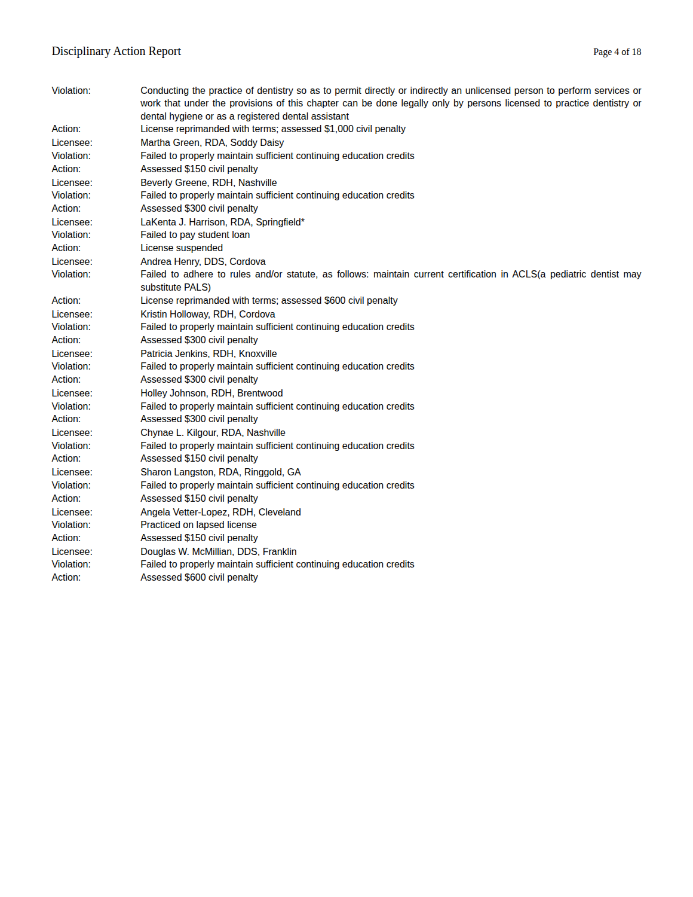Disciplinary Action Report Page 4 of 18
| Violation: | Conducting the practice of dentistry so as to permit directly or indirectly an unlicensed person to perform services or work that under the provisions of this chapter can be done legally only by persons licensed to practice dentistry or dental hygiene or as a registered dental assistant |
| Action: | License reprimanded with terms; assessed $1,000 civil penalty |
| Licensee: | Martha Green, RDA, Soddy Daisy |
| Violation: | Failed to properly maintain sufficient continuing education credits |
| Action: | Assessed $150 civil penalty |
| Licensee: | Beverly Greene, RDH, Nashville |
| Violation: | Failed to properly maintain sufficient continuing education credits |
| Action: | Assessed $300 civil penalty |
| Licensee: | LaKenta J. Harrison, RDA, Springfield* |
| Violation: | Failed to pay student loan |
| Action: | License suspended |
| Licensee: | Andrea Henry, DDS, Cordova |
| Violation: | Failed to adhere to rules and/or statute, as follows: maintain current certification in ACLS(a pediatric dentist may substitute PALS) |
| Action: | License reprimanded with terms; assessed $600 civil penalty |
| Licensee: | Kristin Holloway, RDH, Cordova |
| Violation: | Failed to properly maintain sufficient continuing education credits |
| Action: | Assessed $300 civil penalty |
| Licensee: | Patricia Jenkins, RDH, Knoxville |
| Violation: | Failed to properly maintain sufficient continuing education credits |
| Action: | Assessed $300 civil penalty |
| Licensee: | Holley Johnson, RDH, Brentwood |
| Violation: | Failed to properly maintain sufficient continuing education credits |
| Action: | Assessed $300 civil penalty |
| Licensee: | Chynae L. Kilgour, RDA, Nashville |
| Violation: | Failed to properly maintain sufficient continuing education credits |
| Action: | Assessed $150 civil penalty |
| Licensee: | Sharon Langston, RDA, Ringgold, GA |
| Violation: | Failed to properly maintain sufficient continuing education credits |
| Action: | Assessed $150 civil penalty |
| Licensee: | Angela Vetter-Lopez, RDH, Cleveland |
| Violation: | Practiced on lapsed license |
| Action: | Assessed $150 civil penalty |
| Licensee: | Douglas W. McMillian, DDS, Franklin |
| Violation: | Failed to properly maintain sufficient continuing education credits |
| Action: | Assessed $600 civil penalty |